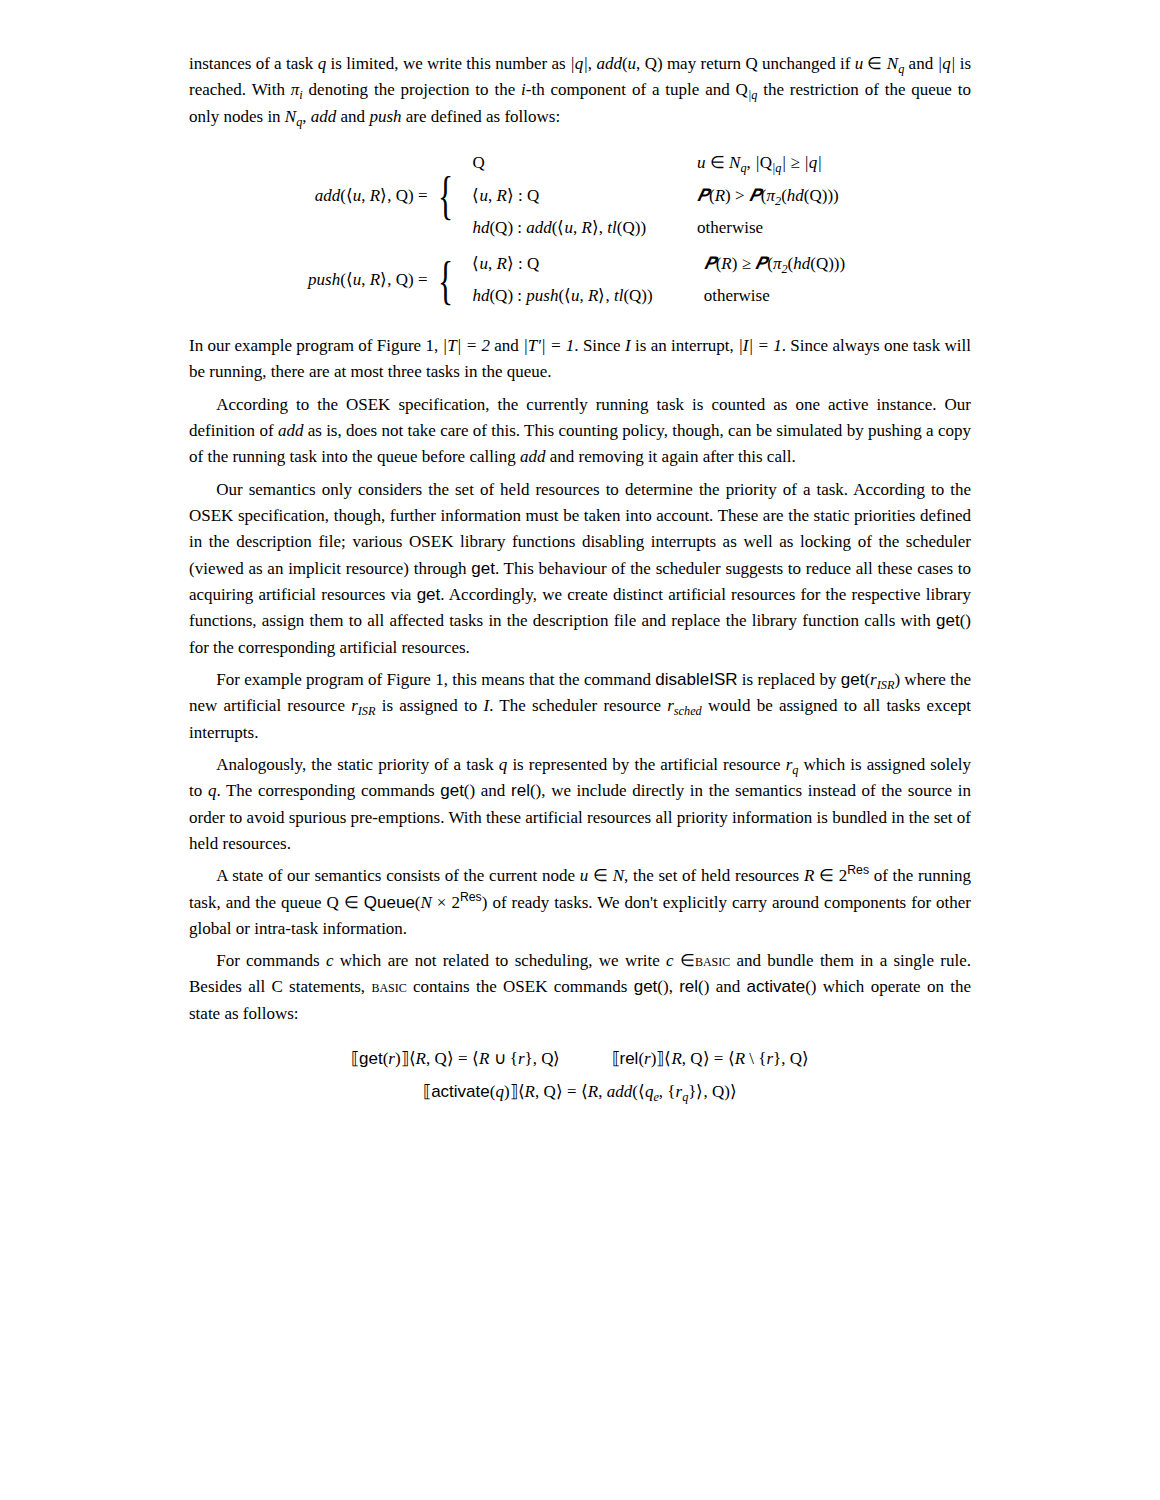instances of a task q is limited, we write this number as |q|, add(u, Q) may return Q unchanged if u ∈ Nq and |q| is reached. With πi denoting the projection to the i-th component of a tuple and Q|q the restriction of the queue to only nodes in Nq, add and push are defined as follows:
| add (⟨ u , R ⟩, Q) = | { | / Q / u ∈ N q , / Q /q / ≥ /q/ / / ⟨ u , R ⟩ : Q / 𝑷 ( R ) > 𝑷 ( π 2 ( hd (Q))) / / hd (Q) : add (⟨ u , R ⟩, tl (Q)) / otherwise / |
| push (⟨ u , R ⟩, Q) = | { | / ⟨ u , R ⟩ : Q / 𝑷 ( R ) ≥ 𝑷 ( π 2 ( hd (Q))) / / hd (Q) : push (⟨ u , R ⟩, tl (Q)) / otherwise / |
In our example program of Figure 1, |T| = 2 and |T′| = 1. Since I is an interrupt, |I| = 1. Since always one task will be running, there are at most three tasks in the queue.
According to the OSEK specification, the currently running task is counted as one active instance. Our definition of add as is, does not take care of this. This counting policy, though, can be simulated by pushing a copy of the running task into the queue before calling add and removing it again after this call.
Our semantics only considers the set of held resources to determine the priority of a task. According to the OSEK specification, though, further information must be taken into account. These are the static priorities defined in the description file; various OSEK library functions disabling interrupts as well as locking of the scheduler (viewed as an implicit resource) through get. This behaviour of the scheduler suggests to reduce all these cases to acquiring artificial resources via get. Accordingly, we create distinct artificial resources for the respective library functions, assign them to all affected tasks in the description file and replace the library function calls with get() for the corresponding artificial resources.
For example program of Figure 1, this means that the command disableISR is replaced by get(rISR) where the new artificial resource rISR is assigned to I. The scheduler resource rsched would be assigned to all tasks except interrupts.
Analogously, the static priority of a task q is represented by the artificial resource rq which is assigned solely to q. The corresponding commands get() and rel(), we include directly in the semantics instead of the source in order to avoid spurious pre-emptions. With these artificial resources all priority information is bundled in the set of held resources.
A state of our semantics consists of the current node u ∈ N, the set of held resources R ∈ 2Res of the running task, and the queue Q ∈ Queue(N × 2Res) of ready tasks. We don't explicitly carry around components for other global or intra-task information.
For commands c which are not related to scheduling, we write c ∈basic and bundle them in a single rule. Besides all C statements, basic contains the OSEK commands get(), rel() and activate() which operate on the state as follows:
⟦get(r)⟧⟨R, Q⟩ = ⟨R ∪ {r}, Q⟩ ⟦rel(r)⟧⟨R, Q⟩ = ⟨R \ {r}, Q⟩
⟦activate(q)⟧⟨R, Q⟩ = ⟨R, add(⟨qe, {rq}⟩, Q)⟩